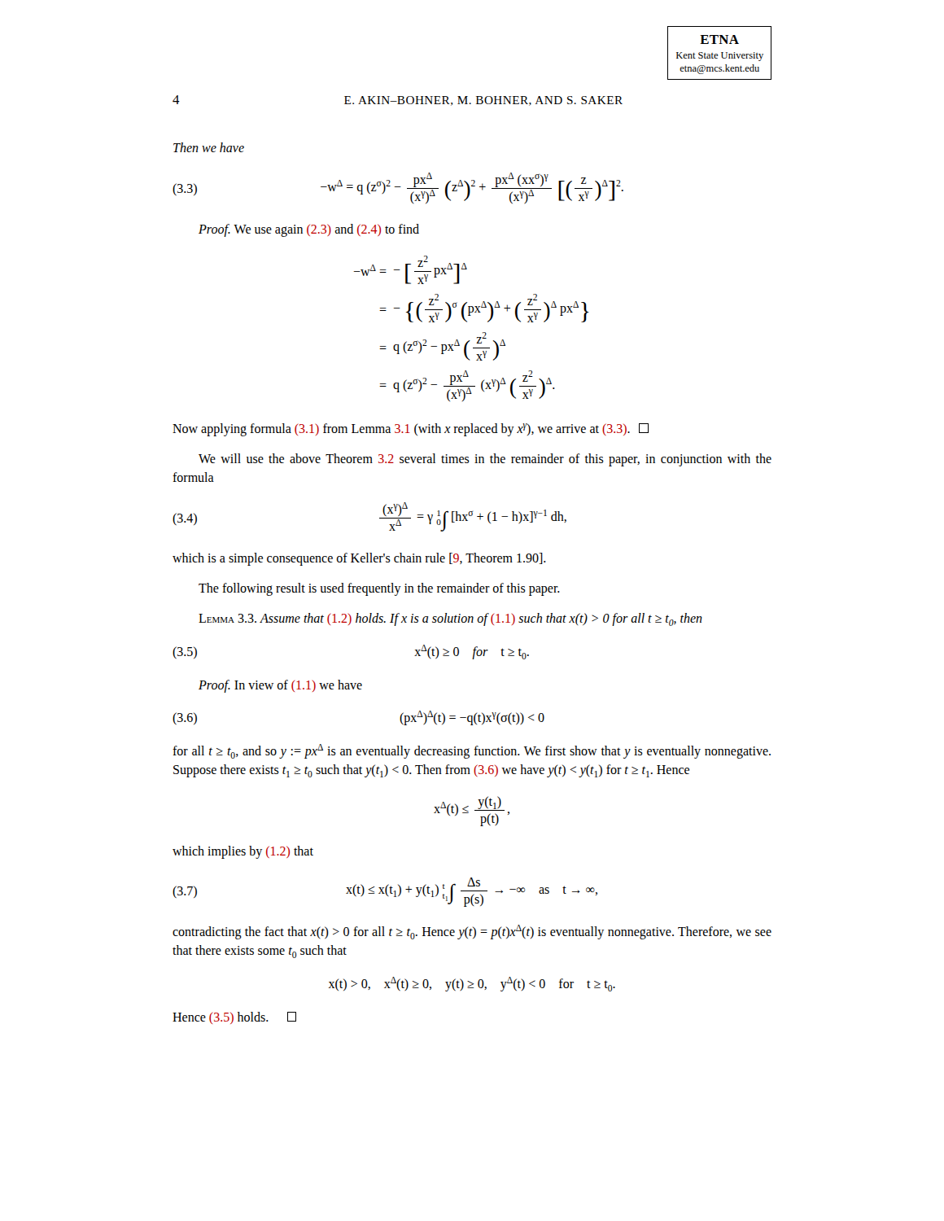ETNA
Kent State University
etna@mcs.kent.edu
4 E. AKIN–BOHNER, M. BOHNER, AND S. SAKER
Then we have
(3.3) −wΔ = q (zσ)2 − pxΔ(xγ)Δ (zΔ)2 + pxΔ (xxσ)γ(xγ)Δ [(zxγ)Δ]2.
Proof. We use again (2.3) and (2.4) to find
−wΔ =
− [z2 xγpxΔ]Δ
=
− {(z2 xγ)σ (pxΔ)Δ + (z2 xγ)Δ pxΔ}
=
q (zσ)2 − pxΔ (z2 xγ)Δ
=
q (zσ)2 − pxΔ(xγ)Δ (xγ)Δ (z2 xγ)Δ.
Now applying formula (3.1) from Lemma 3.1 (with x replaced by xγ), we arrive at (3.3).
We will use the above Theorem 3.2 several times in the remainder of this paper, in conjunction with the formula
(3.4) (xγ)Δ xΔ = γ 10∫ [hxσ + (1 − h)x]γ−1 dh,
which is a simple consequence of Keller's chain rule [9, Theorem 1.90].
The following result is used frequently in the remainder of this paper.
Lemma 3.3. Assume that (1.2) holds. If x is a solution of (1.1) such that x(t) > 0 for all t ≥ t0, then
(3.5) xΔ(t) ≥ 0 for t ≥ t0.
Proof. In view of (1.1) we have
(3.6) (pxΔ)Δ(t) = −q(t)xγ(σ(t)) < 0
for all t ≥ t0, and so y := pxΔ is an eventually decreasing function. We first show that y is eventually nonnegative. Suppose there exists t1 ≥ t0 such that y(t1) < 0. Then from (3.6) we have y(t) < y(t1) for t ≥ t1. Hence
xΔ(t) ≤ y(t1) p(t),
which implies by (1.2) that
(3.7) x(t) ≤ x(t1) + y(t1) tt1∫ Δs p(s) → −∞ as t → ∞,
contradicting the fact that x(t) > 0 for all t ≥ t0. Hence y(t) = p(t)xΔ(t) is eventually nonnegative. Therefore, we see that there exists some t0 such that
x(t) > 0, xΔ(t) ≥ 0, y(t) ≥ 0, yΔ(t) < 0 for t ≥ t0.
Hence (3.5) holds.